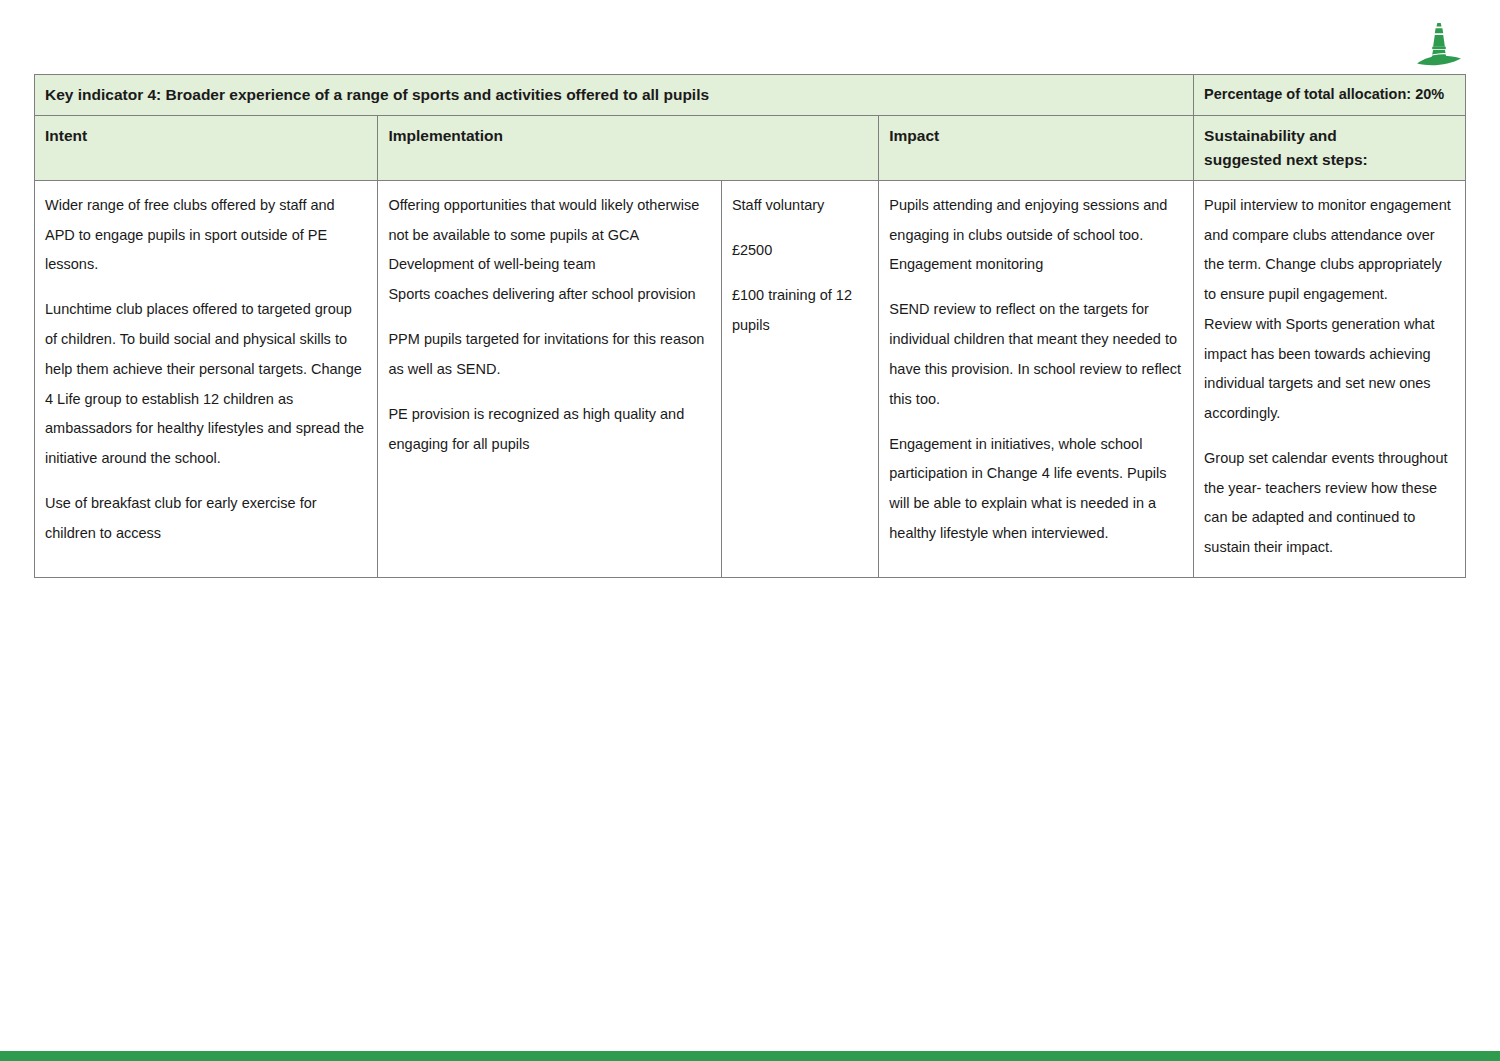| Key indicator 4: Broader experience of a range of sports and activities offered to all pupils | Percentage of total allocation: 20% |
| --- | --- |
| Intent | Implementation | Impact | Sustainability and suggested next steps: |
| Wider range of free clubs offered by staff and APD to engage pupils in sport outside of PE lessons. Lunchtime club places offered to targeted group of children. To build social and physical skills to help them achieve their personal targets. Change 4 Life group to establish 12 children as ambassadors for healthy lifestyles and spread the initiative around the school. Use of breakfast club for early exercise for children to access | Offering opportunities that would likely otherwise not be available to some pupils at GCA Development of well-being team Sports coaches delivering after school provision PPM pupils targeted for invitations for this reason as well as SEND. PE provision is recognized as high quality and engaging for all pupils | Staff voluntary £2500 £100 training of 12 pupils | Pupils attending and enjoying sessions and engaging in clubs outside of school too. Engagement monitoring SEND review to reflect on the targets for individual children that meant they needed to have this provision. In school review to reflect this too. Engagement in initiatives, whole school participation in Change 4 life events. Pupils will be able to explain what is needed in a healthy lifestyle when interviewed. | Pupil interview to monitor engagement and compare clubs attendance over the term. Change clubs appropriately to ensure pupil engagement. Review with Sports generation what impact has been towards achieving individual targets and set new ones accordingly. Group set calendar events throughout the year- teachers review how these can be adapted and continued to sustain their impact. |